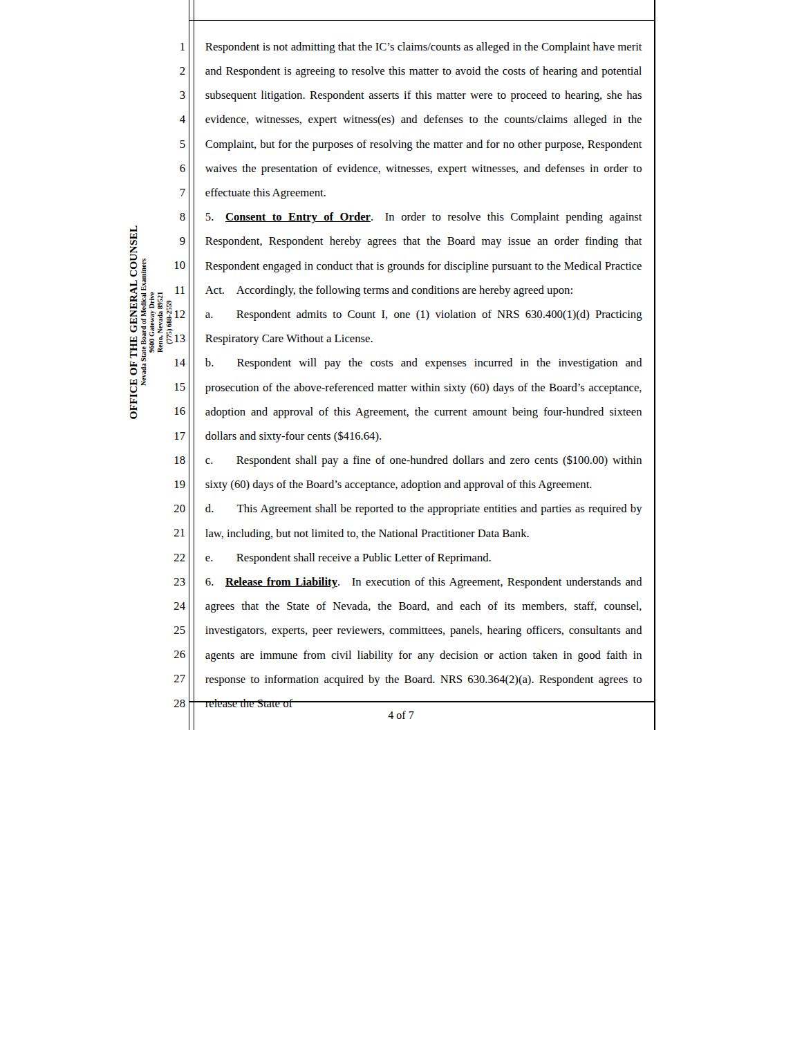1
2
3
4
5
6
7
8
9
10
11
12
13
14
15
16
17
18
19
20
21
22
23
24
25
26
27
28
OFFICE OF THE GENERAL COUNSEL
Nevada State Board of Medical Examiners
9600 Gateway Drive
Reno, Nevada 89521
(775) 688-2559
Respondent is not admitting that the IC’s claims/counts as alleged in the Complaint have merit and Respondent is agreeing to resolve this matter to avoid the costs of hearing and potential subsequent litigation. Respondent asserts if this matter were to proceed to hearing, she has evidence, witnesses, expert witness(es) and defenses to the counts/claims alleged in the Complaint, but for the purposes of resolving the matter and for no other purpose, Respondent waives the presentation of evidence, witnesses, expert witnesses, and defenses in order to effectuate this Agreement.
5. Consent to Entry of Order. In order to resolve this Complaint pending against Respondent, Respondent hereby agrees that the Board may issue an order finding that Respondent engaged in conduct that is grounds for discipline pursuant to the Medical Practice Act. Accordingly, the following terms and conditions are hereby agreed upon:
a.  Respondent admits to Count I, one (1) violation of NRS 630.400(1)(d) Practicing Respiratory Care Without a License.
b.  Respondent will pay the costs and expenses incurred in the investigation and prosecution of the above-referenced matter within sixty (60) days of the Board’s acceptance, adoption and approval of this Agreement, the current amount being four-hundred sixteen dollars and sixty-four cents ($416.64).
c.  Respondent shall pay a fine of one-hundred dollars and zero cents ($100.00) within sixty (60) days of the Board’s acceptance, adoption and approval of this Agreement.
d.  This Agreement shall be reported to the appropriate entities and parties as required by law, including, but not limited to, the National Practitioner Data Bank.
e.  Respondent shall receive a Public Letter of Reprimand.
6. Release from Liability. In execution of this Agreement, Respondent understands and agrees that the State of Nevada, the Board, and each of its members, staff, counsel, investigators, experts, peer reviewers, committees, panels, hearing officers, consultants and agents are immune from civil liability for any decision or action taken in good faith in response to information acquired by the Board. NRS 630.364(2)(a). Respondent agrees to release the State of
4 of 7